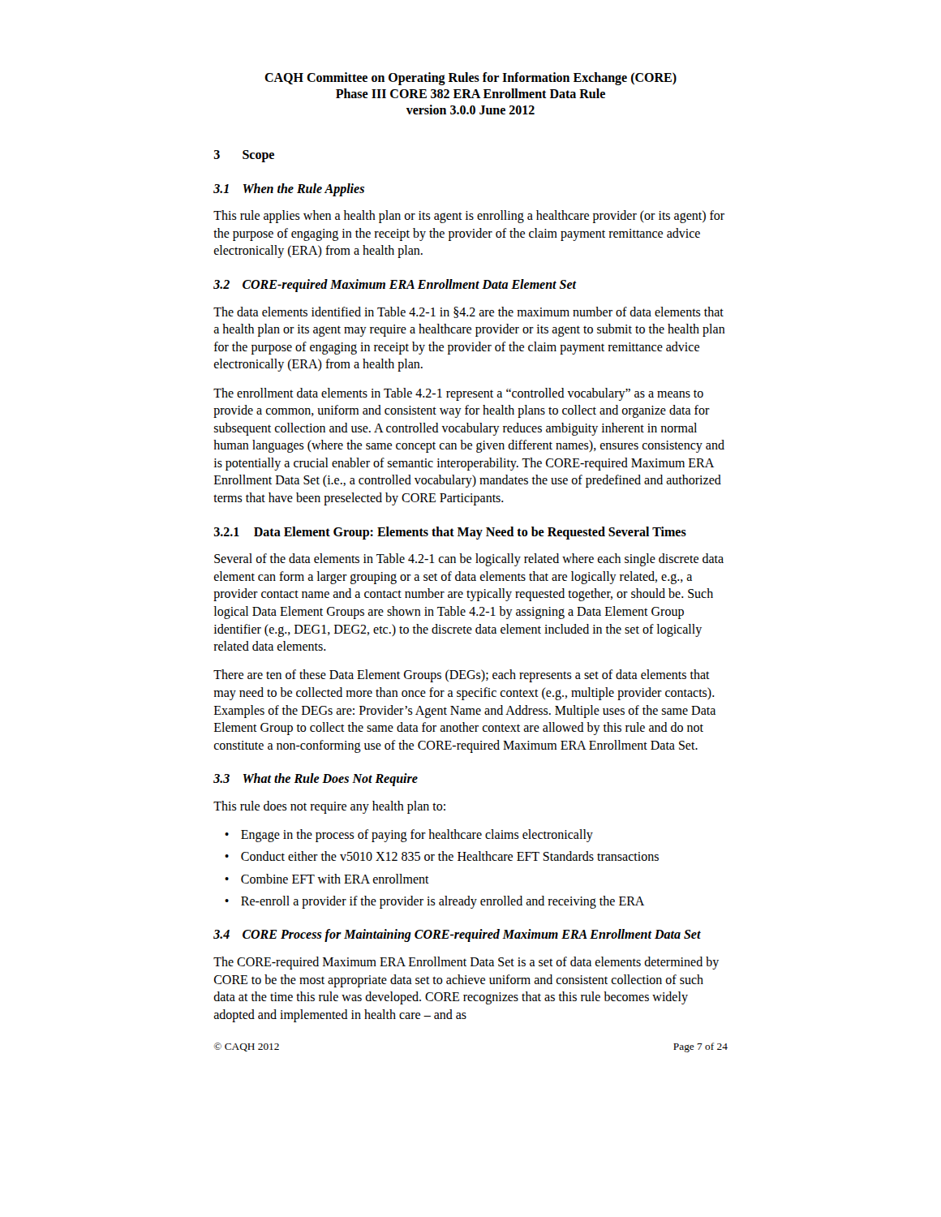CAQH Committee on Operating Rules for Information Exchange (CORE) Phase III CORE 382 ERA Enrollment Data Rule version 3.0.0 June 2012
3 Scope
3.1 When the Rule Applies
This rule applies when a health plan or its agent is enrolling a healthcare provider (or its agent) for the purpose of engaging in the receipt by the provider of the claim payment remittance advice electronically (ERA) from a health plan.
3.2 CORE-required Maximum ERA Enrollment Data Element Set
The data elements identified in Table 4.2-1 in §4.2 are the maximum number of data elements that a health plan or its agent may require a healthcare provider or its agent to submit to the health plan for the purpose of engaging in receipt by the provider of the claim payment remittance advice electronically (ERA) from a health plan.
The enrollment data elements in Table 4.2-1 represent a “controlled vocabulary” as a means to provide a common, uniform and consistent way for health plans to collect and organize data for subsequent collection and use. A controlled vocabulary reduces ambiguity inherent in normal human languages (where the same concept can be given different names), ensures consistency and is potentially a crucial enabler of semantic interoperability. The CORE-required Maximum ERA Enrollment Data Set (i.e., a controlled vocabulary) mandates the use of predefined and authorized terms that have been preselected by CORE Participants.
3.2.1 Data Element Group: Elements that May Need to be Requested Several Times
Several of the data elements in Table 4.2-1 can be logically related where each single discrete data element can form a larger grouping or a set of data elements that are logically related, e.g., a provider contact name and a contact number are typically requested together, or should be. Such logical Data Element Groups are shown in Table 4.2-1 by assigning a Data Element Group identifier (e.g., DEG1, DEG2, etc.) to the discrete data element included in the set of logically related data elements.
There are ten of these Data Element Groups (DEGs); each represents a set of data elements that may need to be collected more than once for a specific context (e.g., multiple provider contacts). Examples of the DEGs are: Provider’s Agent Name and Address. Multiple uses of the same Data Element Group to collect the same data for another context are allowed by this rule and do not constitute a non-conforming use of the CORE-required Maximum ERA Enrollment Data Set.
3.3 What the Rule Does Not Require
This rule does not require any health plan to:
Engage in the process of paying for healthcare claims electronically
Conduct either the v5010 X12 835 or the Healthcare EFT Standards transactions
Combine EFT with ERA enrollment
Re-enroll a provider if the provider is already enrolled and receiving the ERA
3.4 CORE Process for Maintaining CORE-required Maximum ERA Enrollment Data Set
The CORE-required Maximum ERA Enrollment Data Set is a set of data elements determined by CORE to be the most appropriate data set to achieve uniform and consistent collection of such data at the time this rule was developed. CORE recognizes that as this rule becomes widely adopted and implemented in health care – and as
© CAQH 2012 Page 7 of 24